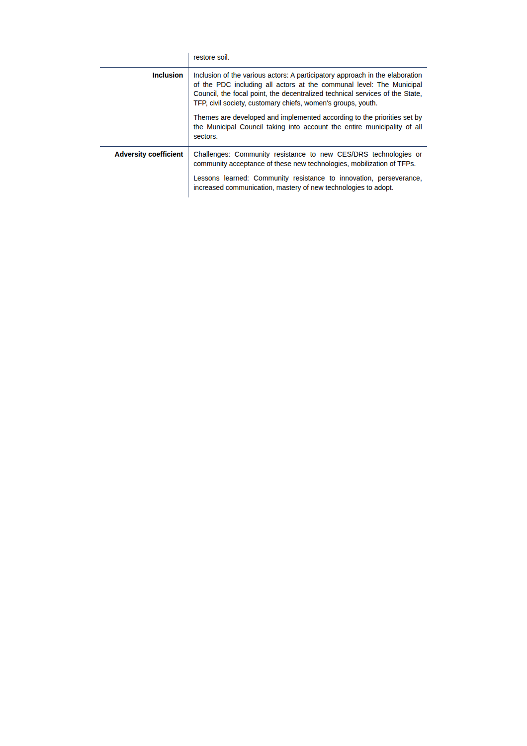| | restore soil. |
| Inclusion | Inclusion of the various actors: A participatory approach in the elaboration of the PDC including all actors at the communal level: The Municipal Council, the focal point, the decentralized technical services of the State, TFP, civil society, customary chiefs, women's groups, youth. Themes are developed and implemented according to the priorities set by the Municipal Council taking into account the entire municipality of all sectors. |
| Adversity coefficient | Challenges: Community resistance to new CES/DRS technologies or community acceptance of these new technologies, mobilization of TFPs. Lessons learned: Community resistance to innovation, perseverance, increased communication, mastery of new technologies to adopt. |